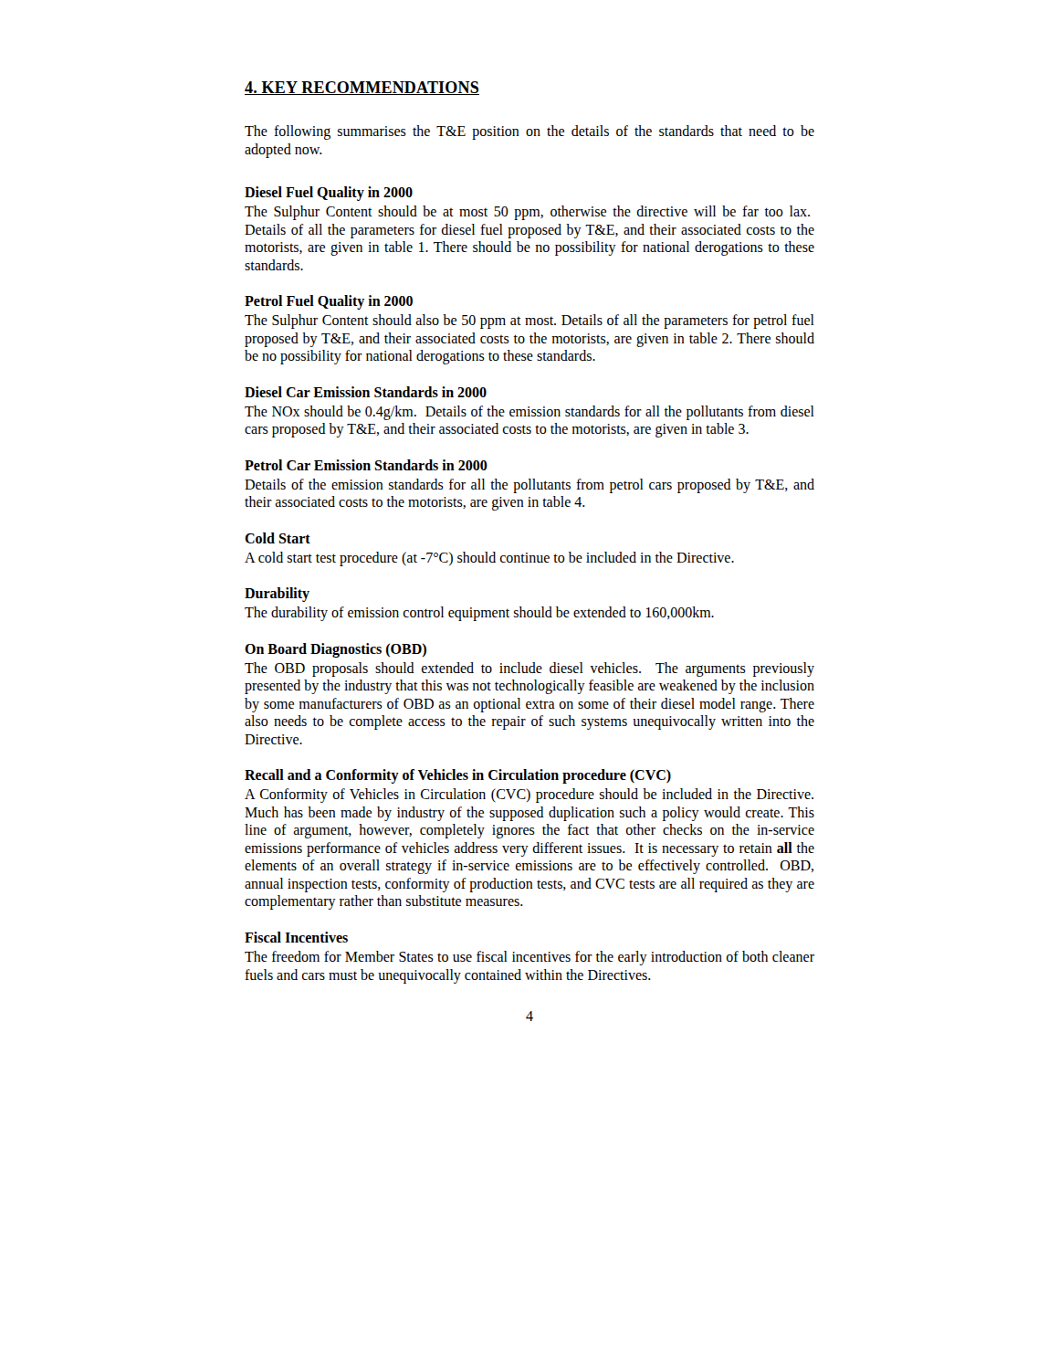4. KEY RECOMMENDATIONS
The following summarises the T&E position on the details of the standards that need to be adopted now.
Diesel Fuel Quality in 2000
The Sulphur Content should be at most 50 ppm, otherwise the directive will be far too lax. Details of all the parameters for diesel fuel proposed by T&E, and their associated costs to the motorists, are given in table 1. There should be no possibility for national derogations to these standards.
Petrol Fuel Quality in 2000
The Sulphur Content should also be 50 ppm at most. Details of all the parameters for petrol fuel proposed by T&E, and their associated costs to the motorists, are given in table 2. There should be no possibility for national derogations to these standards.
Diesel Car Emission Standards in 2000
The NOx should be 0.4g/km. Details of the emission standards for all the pollutants from diesel cars proposed by T&E, and their associated costs to the motorists, are given in table 3.
Petrol Car Emission Standards in 2000
Details of the emission standards for all the pollutants from petrol cars proposed by T&E, and their associated costs to the motorists, are given in table 4.
Cold Start
A cold start test procedure (at -7°C) should continue to be included in the Directive.
Durability
The durability of emission control equipment should be extended to 160,000km.
On Board Diagnostics (OBD)
The OBD proposals should extended to include diesel vehicles. The arguments previously presented by the industry that this was not technologically feasible are weakened by the inclusion by some manufacturers of OBD as an optional extra on some of their diesel model range. There also needs to be complete access to the repair of such systems unequivocally written into the Directive.
Recall and a Conformity of Vehicles in Circulation procedure (CVC)
A Conformity of Vehicles in Circulation (CVC) procedure should be included in the Directive. Much has been made by industry of the supposed duplication such a policy would create. This line of argument, however, completely ignores the fact that other checks on the in-service emissions performance of vehicles address very different issues. It is necessary to retain all the elements of an overall strategy if in-service emissions are to be effectively controlled. OBD, annual inspection tests, conformity of production tests, and CVC tests are all required as they are complementary rather than substitute measures.
Fiscal Incentives
The freedom for Member States to use fiscal incentives for the early introduction of both cleaner fuels and cars must be unequivocally contained within the Directives.
4